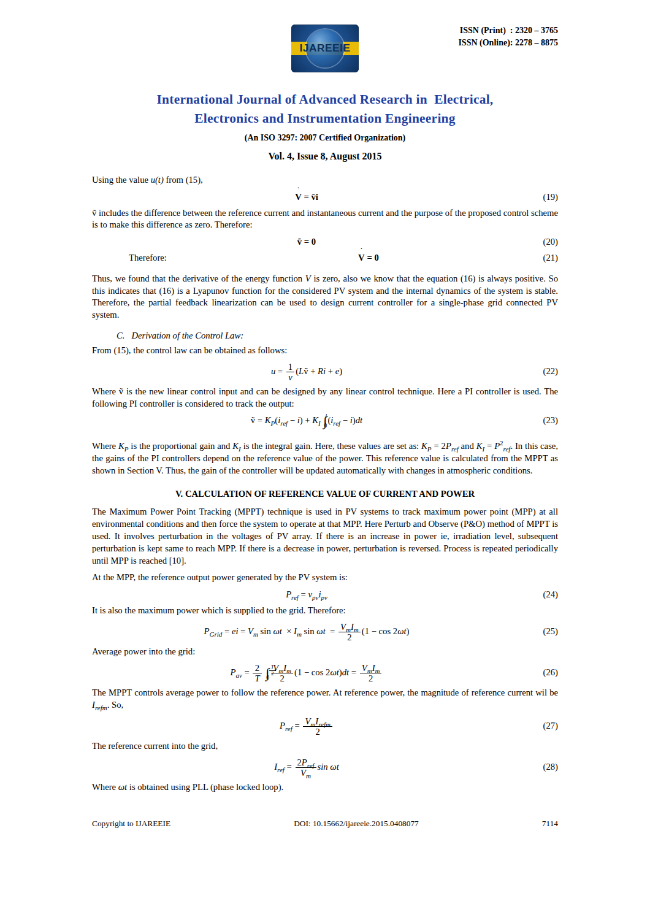IJAREEIE
ISSN (Print) : 2320 – 3765
ISSN (Online): 2278 – 8875
International Journal of Advanced Research in Electrical,
Electronics and Instrumentation Engineering
(An ISO 3297: 2007 Certified Organization)
Vol. 4, Issue 8, August 2015
Using the value u(t) from (15),
V = ṽi
(19)
ṽ includes the difference between the reference current and instantaneous current and the purpose of the proposed control scheme is to make this difference as zero. Therefore:
ṽ = 0
(20)
Therefore:
V = 0
(21)
Thus, we found that the derivative of the energy function V is zero, also we know that the equation (16) is always positive. So this indicates that (16) is a Lyapunov function for the considered PV system and the internal dynamics of the system is stable. Therefore, the partial feedback linearization can be used to design current controller for a single-phase grid connected PV system.
C. Derivation of the Control Law:
From (15), the control law can be obtained as follows:
u = 1 v(Lṽ + Ri + e)
(22)
Where ṽ is the new linear control input and can be designed by any linear control technique. Here a PI controller is used. The following PI controller is considered to track the output:
ṽ = KP(iref − i) + KI ∫t 0(iref − i)dt
(23)
Where KP is the proportional gain and KI is the integral gain. Here, these values are set as: KP = 2Pref and KI = P2ref. In this case, the gains of the PI controllers depend on the reference value of the power. This reference value is calculated from the MPPT as shown in Section V. Thus, the gain of the controller will be updated automatically with changes in atmospheric conditions.
V. CALCULATION OF REFERENCE VALUE OF CURRENT AND POWER
The Maximum Power Point Tracking (MPPT) technique is used in PV systems to track maximum power point (MPP) at all environmental conditions and then force the system to operate at that MPP. Here Perturb and Observe (P&O) method of MPPT is used. It involves perturbation in the voltages of PV array. If there is an increase in power ie, irradiation level, subsequent perturbation is kept same to reach MPP. If there is a decrease in power, perturbation is reversed. Process is repeated periodically until MPP is reached [10].
At the MPP, the reference output power generated by the PV system is:
Pref = vpvipv
(24)
It is also the maximum power which is supplied to the grid. Therefore:
PGrid = ei = Vm sin ωt × Im sin ωt = VmIm 2(1 − cos 2ωt)
(25)
Average power into the grid:
Pav = 2 T ∫T 20 VmIm 2(1 − cos 2ωt)dt = VmIm 2
(26)
The MPPT controls average power to follow the reference power. At reference power, the magnitude of reference current wil be Irefm. So,
Pref = VmIrefm 2
(27)
The reference current into the grid,
Iref = 2Pref Vm sin ωt
(28)
Where ωt is obtained using PLL (phase locked loop).
Copyright to IJAREEIE
DOI: 10.15662/ijareeie.2015.0408077
7114